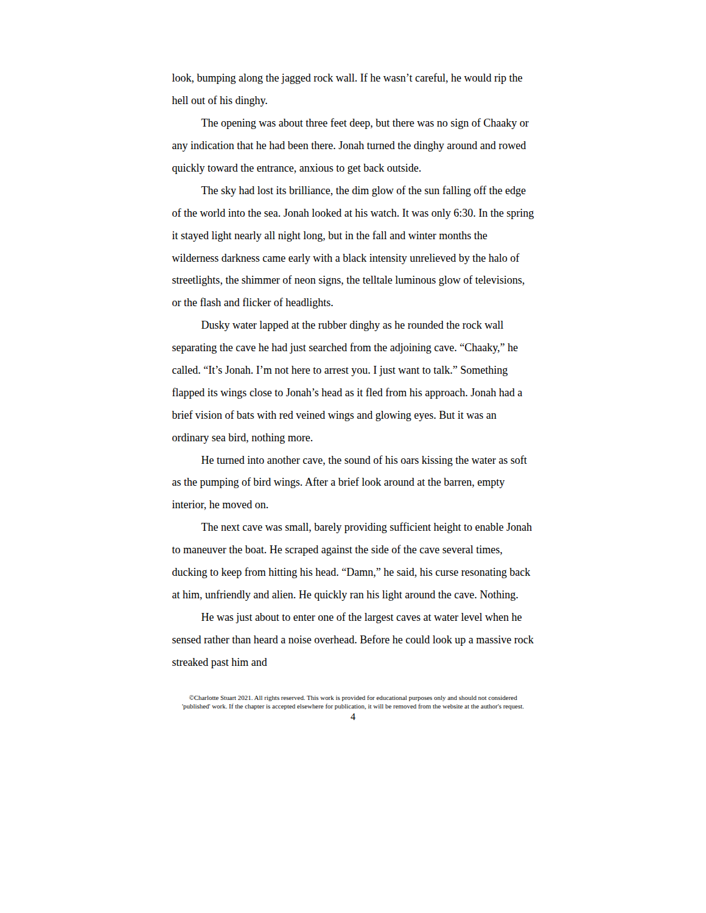look, bumping along the jagged rock wall. If he wasn’t careful, he would rip the hell out of his dinghy.
The opening was about three feet deep, but there was no sign of Chaaky or any indication that he had been there. Jonah turned the dinghy around and rowed quickly toward the entrance, anxious to get back outside.
The sky had lost its brilliance, the dim glow of the sun falling off the edge of the world into the sea. Jonah looked at his watch. It was only 6:30. In the spring it stayed light nearly all night long, but in the fall and winter months the wilderness darkness came early with a black intensity unrelieved by the halo of streetlights, the shimmer of neon signs, the telltale luminous glow of televisions, or the flash and flicker of headlights.
Dusky water lapped at the rubber dinghy as he rounded the rock wall separating the cave he had just searched from the adjoining cave. “Chaaky,” he called. “It’s Jonah. I’m not here to arrest you. I just want to talk.” Something flapped its wings close to Jonah’s head as it fled from his approach. Jonah had a brief vision of bats with red veined wings and glowing eyes. But it was an ordinary sea bird, nothing more.
He turned into another cave, the sound of his oars kissing the water as soft as the pumping of bird wings. After a brief look around at the barren, empty interior, he moved on.
The next cave was small, barely providing sufficient height to enable Jonah to maneuver the boat. He scraped against the side of the cave several times, ducking to keep from hitting his head. “Damn,” he said, his curse resonating back at him, unfriendly and alien. He quickly ran his light around the cave. Nothing.
He was just about to enter one of the largest caves at water level when he sensed rather than heard a noise overhead. Before he could look up a massive rock streaked past him and
©Charlotte Stuart 2021. All rights reserved. This work is provided for educational purposes only and should not considered 'published' work. If the chapter is accepted elsewhere for publication, it will be removed from the website at the author's request.
4